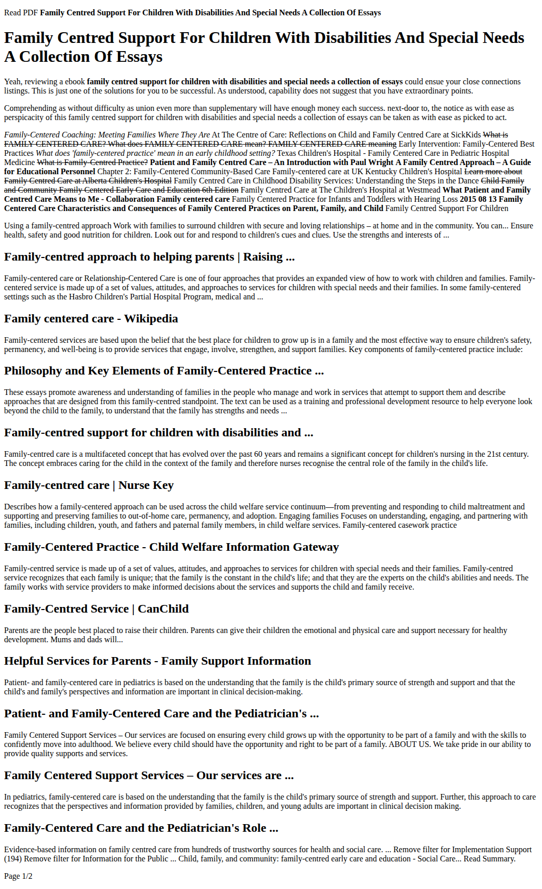Read PDF Family Centred Support For Children With Disabilities And Special Needs A Collection Of Essays
Family Centred Support For Children With Disabilities And Special Needs A Collection Of Essays
Yeah, reviewing a ebook family centred support for children with disabilities and special needs a collection of essays could ensue your close connections listings. This is just one of the solutions for you to be successful. As understood, capability does not suggest that you have extraordinary points.
Comprehending as without difficulty as union even more than supplementary will have enough money each success. next-door to, the notice as with ease as perspicacity of this family centred support for children with disabilities and special needs a collection of essays can be taken as with ease as picked to act.
Family-Centered Coaching: Meeting Families Where They Are At The Centre of Care: Reflections on Child and Family Centred Care at SickKids What is FAMILY CENTERED CARE? What does FAMILY CENTERED CARE mean? FAMILY CENTERED CARE meaning Early Intervention: Family-Centered Best Practices What does 'family-centered practice' mean in an early childhood setting? Texas Children's Hospital - Family Centered Care in Pediatric Hospital Medicine What is Family-Centred Practice? Patient and Family Centred Care – An Introduction with Paul Wright A Family Centred Approach – A Guide for Educational Personnel Chapter 2: Family-Centered Community-Based Care Family-centered care at UK Kentucky Children's Hospital Learn more about Family Centred Care at Alberta Children's Hospital Family Centred Care in Childhood Disability Services: Understanding the Steps in the Dance Child Family and Community Family Centered Early Care and Education 6th Edition Family Centred Care at The Children's Hospital at Westmead What Patient and Family Centred Care Means to Me - Collaboration Family centered care Family Centered Practice for Infants and Toddlers with Hearing Loss 2015 08 13 Family Centered Care Characteristics and Consequences of Family Centered Practices on Parent, Family, and Child Family Centred Support For Children
Using a family-centred approach Work with families to surround children with secure and loving relationships – at home and in the community. You can... Ensure health, safety and good nutrition for children. Look out for and respond to children's cues and clues. Use the strengths and interests of ...
Family-centred approach to helping parents | Raising ...
Family-centered care or Relationship-Centered Care is one of four approaches that provides an expanded view of how to work with children and families. Family-centered service is made up of a set of values, attitudes, and approaches to services for children with special needs and their families. In some family-centered settings such as the Hasbro Children's Partial Hospital Program, medical and ...
Family centered care - Wikipedia
Family-centered services are based upon the belief that the best place for children to grow up is in a family and the most effective way to ensure children's safety, permanency, and well-being is to provide services that engage, involve, strengthen, and support families. Key components of family-centered practice include:
Philosophy and Key Elements of Family-Centered Practice ...
These essays promote awareness and understanding of families in the people who manage and work in services that attempt to support them and describe approaches that are designed from this family-centred standpoint. The text can be used as a training and professional development resource to help everyone look beyond the child to the family, to understand that the family has strengths and needs ...
Family-centred support for children with disabilities and ...
Family-centred care is a multifaceted concept that has evolved over the past 60 years and remains a significant concept for children's nursing in the 21st century. The concept embraces caring for the child in the context of the family and therefore nurses recognise the central role of the family in the child's life.
Family-centred care | Nurse Key
Describes how a family-centered approach can be used across the child welfare service continuum—from preventing and responding to child maltreatment and supporting and preserving families to out-of-home care, permanency, and adoption. Engaging families Focuses on understanding, engaging, and partnering with families, including children, youth, and fathers and paternal family members, in child welfare services. Family-centered casework practice
Family-Centered Practice - Child Welfare Information Gateway
Family-centred service is made up of a set of values, attitudes, and approaches to services for children with special needs and their families. Family-centred service recognizes that each family is unique; that the family is the constant in the child's life; and that they are the experts on the child's abilities and needs. The family works with service providers to make informed decisions about the services and supports the child and family receive.
Family-Centred Service | CanChild
Parents are the people best placed to raise their children. Parents can give their children the emotional and physical care and support necessary for healthy development. Mums and dads will...
Helpful Services for Parents - Family Support Information
Patient- and family-centered care in pediatrics is based on the understanding that the family is the child's primary source of strength and support and that the child's and family's perspectives and information are important in clinical decision-making.
Patient- and Family-Centered Care and the Pediatrician's ...
Family Centered Support Services – Our services are focused on ensuring every child grows up with the opportunity to be part of a family and with the skills to confidently move into adulthood. We believe every child should have the opportunity and right to be part of a family. ABOUT US. We take pride in our ability to provide quality supports and services.
Family Centered Support Services – Our services are ...
In pediatrics, family-centered care is based on the understanding that the family is the child's primary source of strength and support. Further, this approach to care recognizes that the perspectives and information provided by families, children, and young adults are important in clinical decision making.
Family-Centered Care and the Pediatrician's Role ...
Evidence-based information on family centred care from hundreds of trustworthy sources for health and social care. ... Remove filter for Implementation Support (194) Remove filter for Information for the Public ... Child, family, and community: family-centred early care and education - Social Care... Read Summary.
Page 1/2